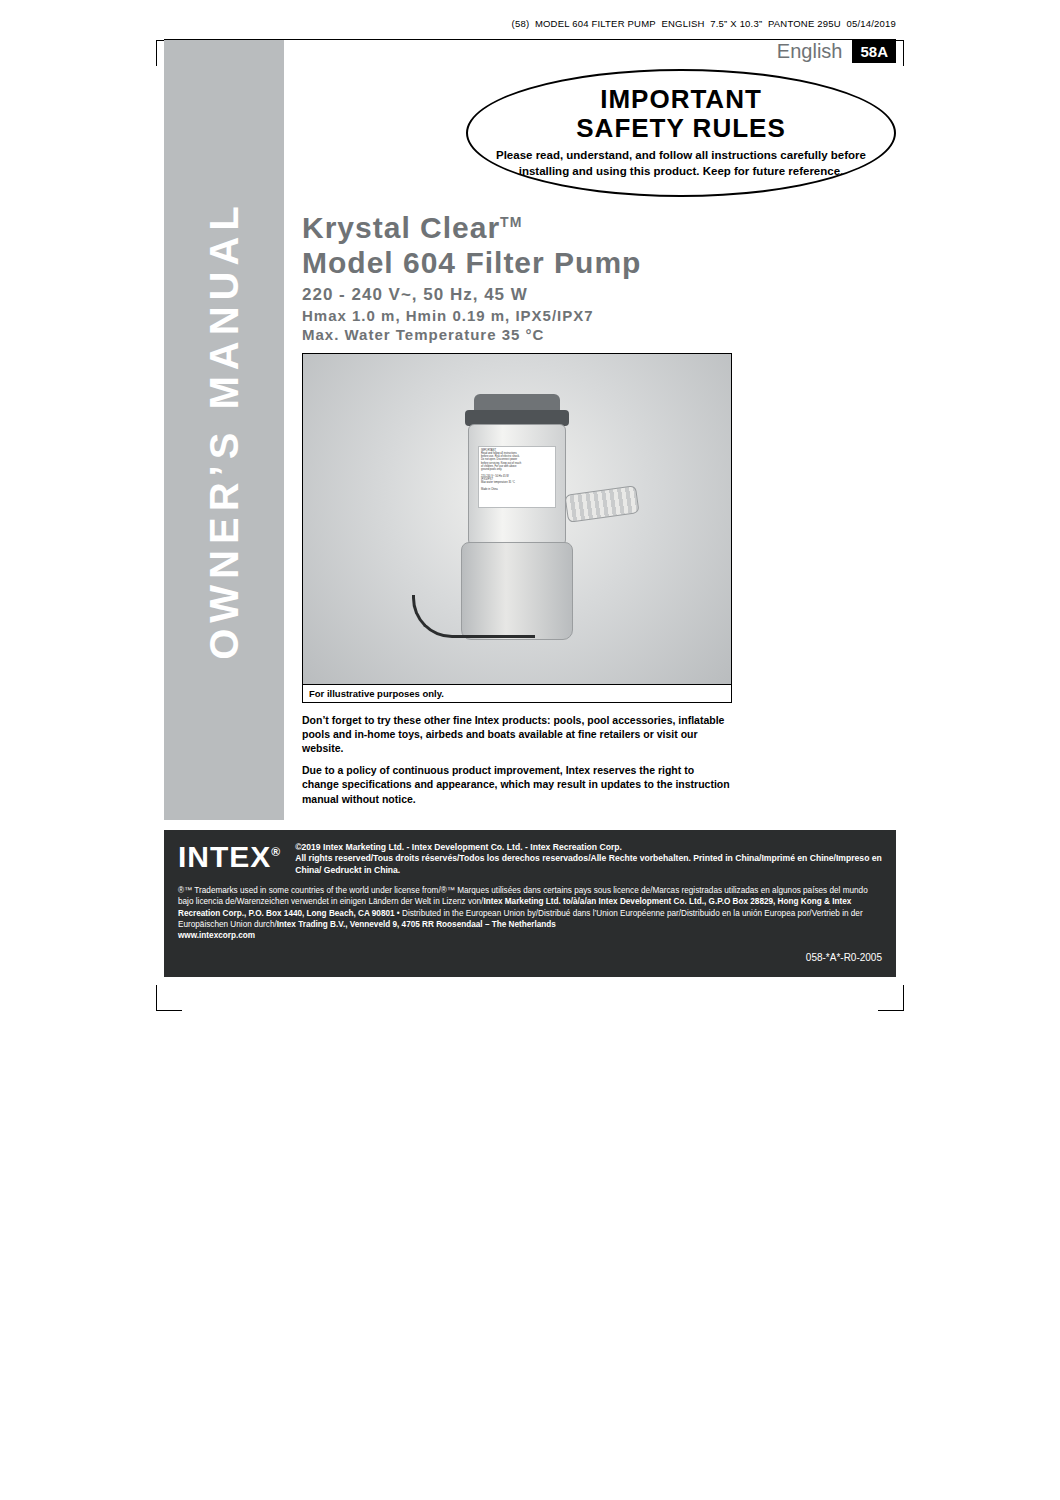(58) MODEL 604 FILTER PUMP ENGLISH 7.5” X 10.3” PANTONE 295U 05/14/2019
OWNER’S MANUAL
English
58A
IMPORTANT
SAFETY RULES
Please read, understand, and follow all instructions carefully before installing and using this product. Keep for future reference.
Krystal ClearTM
Model 604 Filter Pump
220 - 240 V~, 50 Hz, 45 W
Hmax 1.0 m, Hmin 0.19 m, IPX5/IPX7
Max. Water Temperature 35 °C
IMPORTANT
Read and follow all instructions
before use. Risk of electric shock.
Do not open. Disconnect power
before servicing. Keep out of reach
of children. For use with above
ground pools only.
220-240 V~ 50 Hz 45 W
IPX5/IPX7
Max water temperature 35 °C
Made in China
For illustrative purposes only.
Don’t forget to try these other fine Intex products: pools, pool accessories, inflatable pools and in-home toys, airbeds and boats available at fine retailers or visit our website.
Due to a policy of continuous product improvement, Intex reserves the right to change specifications and appearance, which may result in updates to the instruction manual without notice.
INTEX®
©2019 Intex Marketing Ltd. - Intex Development Co. Ltd. - Intex Recreation Corp.
All rights reserved/Tous droits réservés/Todos los derechos reservados/Alle Rechte vorbehalten. Printed in China/Imprimé en Chine/Impreso en China/ Gedruckt in China.
®™ Trademarks used in some countries of the world under license from/®™ Marques utilisées dans certains pays sous licence de/Marcas registradas utilizadas en algunos países del mundo bajo licencia de/Warenzeichen verwendet in einigen Ländern der Welt in Lizenz von/Intex Marketing Ltd. to/à/a/an Intex Development Co. Ltd., G.P.O Box 28829, Hong Kong & Intex Recreation Corp., P.O. Box 1440, Long Beach, CA 90801 • Distributed in the European Union by/Distribué dans l’Union Européenne par/Distribuido en la unión Europea por/Vertrieb in der Europäischen Union durch/Intex Trading B.V., Venneveld 9, 4705 RR Roosendaal – The Netherlands
www.intexcorp.com
058-*A*-R0-2005